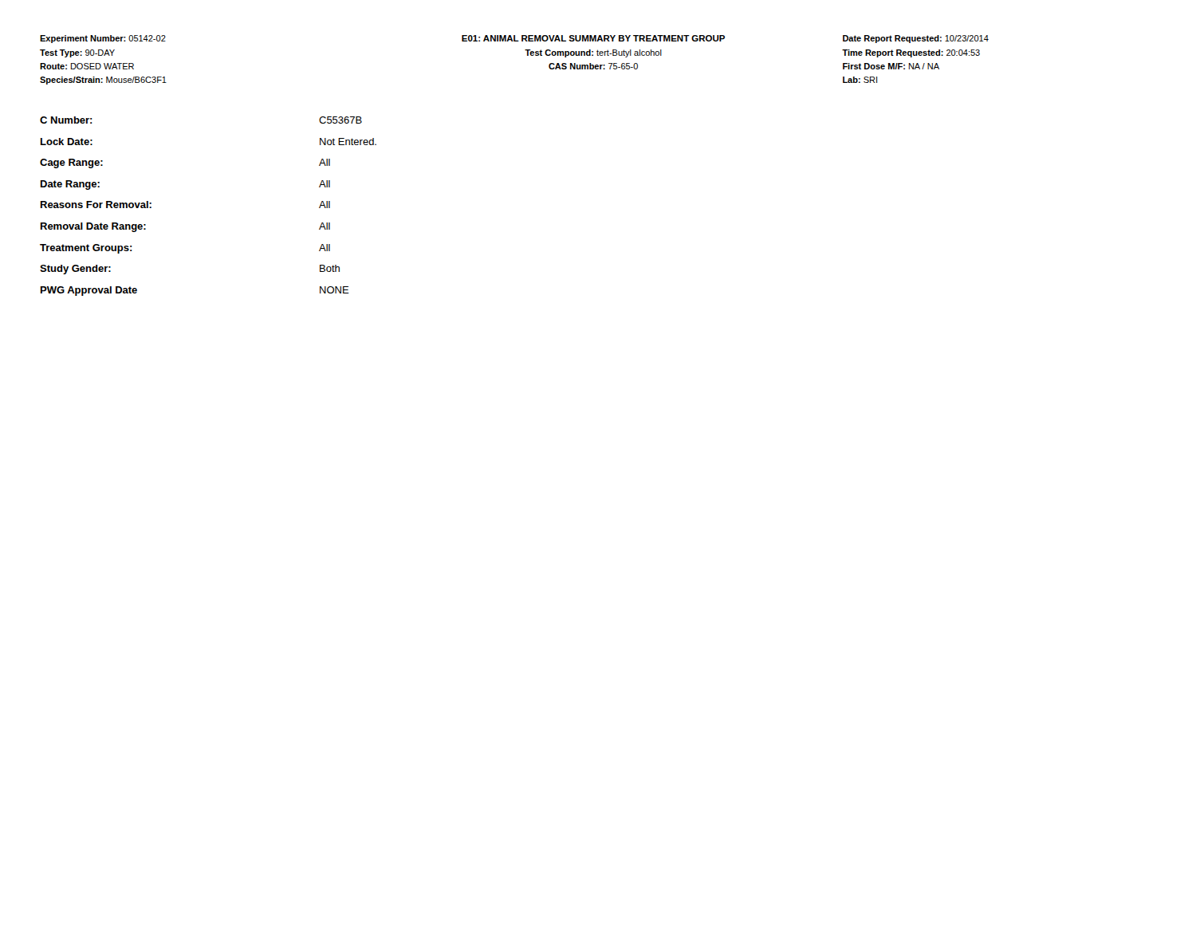| Experiment Number: 05142-02 | E01: ANIMAL REMOVAL SUMMARY BY TREATMENT GROUP | Date Report Requested: 10/23/2014 |
| Test Type: 90-DAY | Test Compound: tert-Butyl alcohol | Time Report Requested: 20:04:53 |
| Route: DOSED WATER | CAS Number: 75-65-0 | First Dose M/F: NA / NA |
| Species/Strain: Mouse/B6C3F1 | | Lab: SRI |
| C Number: | C55367B |
| Lock Date: | Not Entered. |
| Cage Range: | All |
| Date Range: | All |
| Reasons For Removal: | All |
| Removal Date Range: | All |
| Treatment Groups: | All |
| Study Gender: | Both |
| PWG Approval Date | NONE |